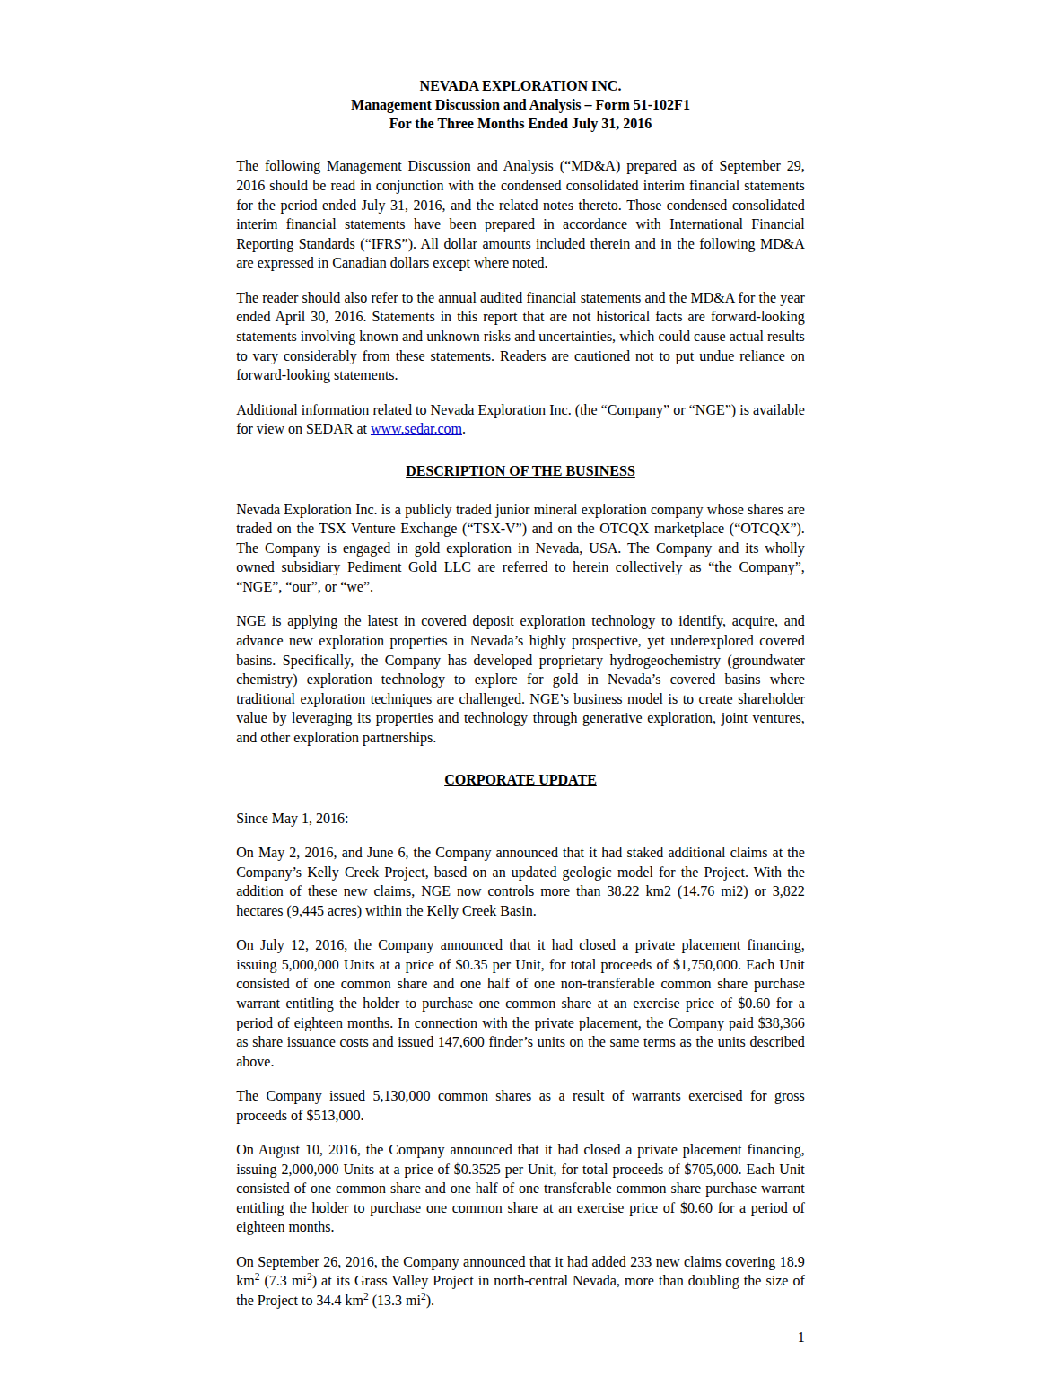NEVADA EXPLORATION INC. Management Discussion and Analysis – Form 51-102F1 For the Three Months Ended July 31, 2016
The following Management Discussion and Analysis (“MD&A) prepared as of September 29, 2016 should be read in conjunction with the condensed consolidated interim financial statements for the period ended July 31, 2016, and the related notes thereto. Those condensed consolidated interim financial statements have been prepared in accordance with International Financial Reporting Standards (“IFRS”). All dollar amounts included therein and in the following MD&A are expressed in Canadian dollars except where noted.
The reader should also refer to the annual audited financial statements and the MD&A for the year ended April 30, 2016. Statements in this report that are not historical facts are forward-looking statements involving known and unknown risks and uncertainties, which could cause actual results to vary considerably from these statements. Readers are cautioned not to put undue reliance on forward-looking statements.
Additional information related to Nevada Exploration Inc. (the “Company” or “NGE”) is available for view on SEDAR at www.sedar.com.
DESCRIPTION OF THE BUSINESS
Nevada Exploration Inc. is a publicly traded junior mineral exploration company whose shares are traded on the TSX Venture Exchange (“TSX-V”) and on the OTCQX marketplace (“OTCQX”). The Company is engaged in gold exploration in Nevada, USA. The Company and its wholly owned subsidiary Pediment Gold LLC are referred to herein collectively as “the Company”, “NGE”, “our”, or “we”.
NGE is applying the latest in covered deposit exploration technology to identify, acquire, and advance new exploration properties in Nevada’s highly prospective, yet underexplored covered basins. Specifically, the Company has developed proprietary hydrogeochemistry (groundwater chemistry) exploration technology to explore for gold in Nevada’s covered basins where traditional exploration techniques are challenged. NGE’s business model is to create shareholder value by leveraging its properties and technology through generative exploration, joint ventures, and other exploration partnerships.
CORPORATE UPDATE
Since May 1, 2016:
On May 2, 2016, and June 6, the Company announced that it had staked additional claims at the Company’s Kelly Creek Project, based on an updated geologic model for the Project. With the addition of these new claims, NGE now controls more than 38.22 km2 (14.76 mi2) or 3,822 hectares (9,445 acres) within the Kelly Creek Basin.
On July 12, 2016, the Company announced that it had closed a private placement financing, issuing 5,000,000 Units at a price of $0.35 per Unit, for total proceeds of $1,750,000. Each Unit consisted of one common share and one half of one non-transferable common share purchase warrant entitling the holder to purchase one common share at an exercise price of $0.60 for a period of eighteen months. In connection with the private placement, the Company paid $38,366 as share issuance costs and issued 147,600 finder’s units on the same terms as the units described above.
The Company issued 5,130,000 common shares as a result of warrants exercised for gross proceeds of $513,000.
On August 10, 2016, the Company announced that it had closed a private placement financing, issuing 2,000,000 Units at a price of $0.3525 per Unit, for total proceeds of $705,000. Each Unit consisted of one common share and one half of one transferable common share purchase warrant entitling the holder to purchase one common share at an exercise price of $0.60 for a period of eighteen months.
On September 26, 2016, the Company announced that it had added 233 new claims covering 18.9 km2 (7.3 mi2) at its Grass Valley Project in north-central Nevada, more than doubling the size of the Project to 34.4 km2 (13.3 mi2).
1